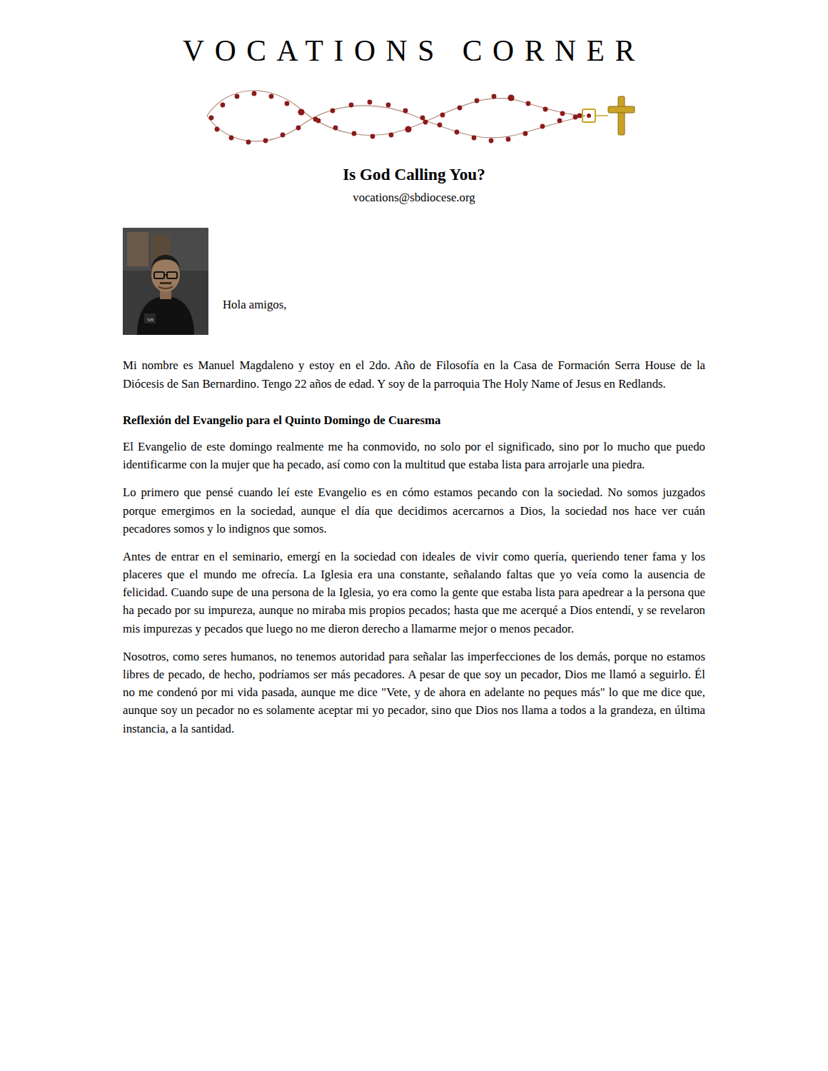Vocations Corner
Is God Calling You?
vocations@sbdiocese.org
SH
Hola amigos,
Mi nombre es Manuel Magdaleno y estoy en el 2do. Año de Filosofía en la Casa de Formación Serra House de la Diócesis de San Bernardino. Tengo 22 años de edad. Y soy de la parroquia The Holy Name of Jesus en Redlands.
Reflexión del Evangelio para el Quinto Domingo de Cuaresma
El Evangelio de este domingo realmente me ha conmovido, no solo por el significado, sino por lo mucho que puedo identificarme con la mujer que ha pecado, así como con la multitud que estaba lista para arrojarle una piedra.
Lo primero que pensé cuando leí este Evangelio es en cómo estamos pecando con la sociedad. No somos juzgados porque emergimos en la sociedad, aunque el día que decidimos acercarnos a Dios, la sociedad nos hace ver cuán pecadores somos y lo indignos que somos.
Antes de entrar en el seminario, emergí en la sociedad con ideales de vivir como quería, queriendo tener fama y los placeres que el mundo me ofrecía. La Iglesia era una constante, señalando faltas que yo veía como la ausencia de felicidad. Cuando supe de una persona de la Iglesia, yo era como la gente que estaba lista para apedrear a la persona que ha pecado por su impureza, aunque no miraba mis propios pecados; hasta que me acerqué a Dios entendí, y se revelaron mis impurezas y pecados que luego no me dieron derecho a llamarme mejor o menos pecador.
Nosotros, como seres humanos, no tenemos autoridad para señalar las imperfecciones de los demás, porque no estamos libres de pecado, de hecho, podríamos ser más pecadores. A pesar de que soy un pecador, Dios me llamó a seguirlo. Él no me condenó por mi vida pasada, aunque me dice "Vete, y de ahora en adelante no peques más" lo que me dice que, aunque soy un pecador no es solamente aceptar mi yo pecador, sino que Dios nos llama a todos a la grandeza, en última instancia, a la santidad.